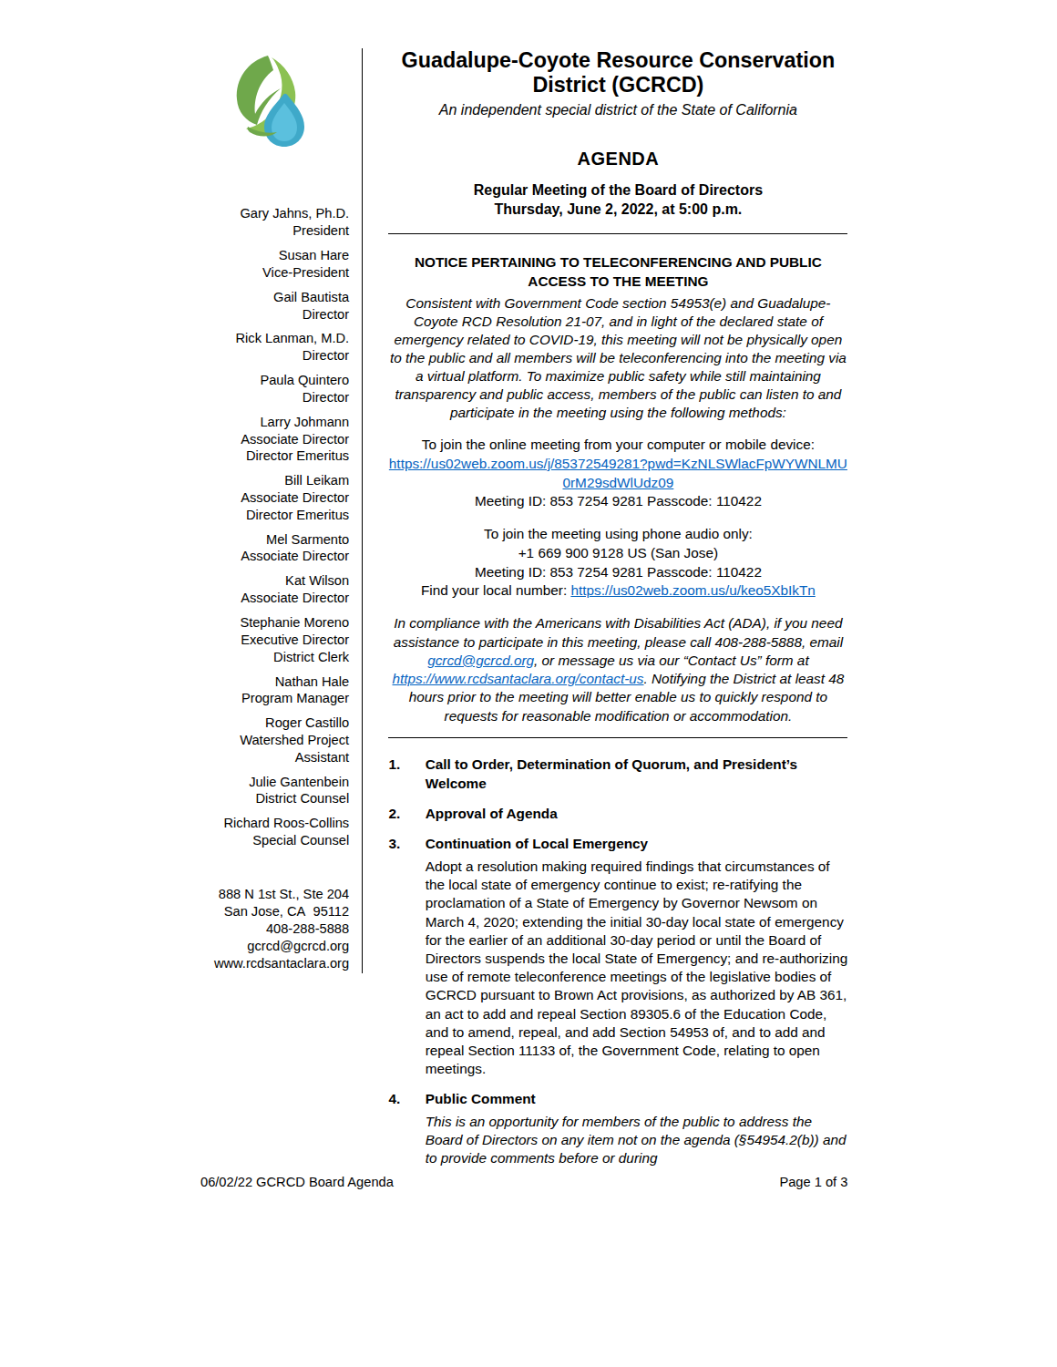Gary Jahns, Ph.D. President
Susan Hare Vice-President
Gail Bautista Director
Rick Lanman, M.D. Director
Paula Quintero Director
Larry Johmann Associate Director Director Emeritus
Bill Leikam Associate Director Director Emeritus
Mel Sarmento Associate Director
Kat Wilson Associate Director
Stephanie Moreno Executive Director District Clerk
Nathan Hale Program Manager
Roger Castillo Watershed Project Assistant
Julie Gantenbein District Counsel
Richard Roos-Collins Special Counsel
888 N 1st St., Ste 204
San Jose, CA 95112
408-288-5888
gcrcd@gcrcd.org
www.rcdsantaclara.org
Guadalupe-Coyote Resource Conservation District (GCRCD)
An independent special district of the State of California
AGENDA
Regular Meeting of the Board of Directors
Thursday, June 2, 2022, at 5:00 p.m.
NOTICE PERTAINING TO TELECONFERENCING AND PUBLIC ACCESS TO THE MEETING
Consistent with Government Code section 54953(e) and Guadalupe-Coyote RCD Resolution 21-07, and in light of the declared state of emergency related to COVID-19, this meeting will not be physically open to the public and all members will be teleconferencing into the meeting via a virtual platform. To maximize public safety while still maintaining transparency and public access, members of the public can listen to and participate in the meeting using the following methods:
To join the online meeting from your computer or mobile device:
https://us02web.zoom.us/j/85372549281?pwd=KzNLSWlacFpWYWNLMU0rM29sdWlUdz09
Meeting ID: 853 7254 9281 Passcode: 110422
To join the meeting using phone audio only:
+1 669 900 9128 US (San Jose)
Meeting ID: 853 7254 9281 Passcode: 110422
Find your local number: https://us02web.zoom.us/u/keo5XbIkTn
In compliance with the Americans with Disabilities Act (ADA), if you need assistance to participate in this meeting, please call 408-288-5888, email gcrcd@gcrcd.org, or message us via our “Contact Us” form at https://www.rcdsantaclara.org/contact-us. Notifying the District at least 48 hours prior to the meeting will better enable us to quickly respond to requests for reasonable modification or accommodation.
Call to Order, Determination of Quorum, and President’s Welcome
Approval of Agenda
Continuation of Local Emergency
Adopt a resolution making required findings that circumstances of the local state of emergency continue to exist; re-ratifying the proclamation of a State of Emergency by Governor Newsom on March 4, 2020; extending the initial 30-day local state of emergency for the earlier of an additional 30-day period or until the Board of Directors suspends the local State of Emergency; and re-authorizing use of remote teleconference meetings of the legislative bodies of GCRCD pursuant to Brown Act provisions, as authorized by AB 361, an act to add and repeal Section 89305.6 of the Education Code, and to amend, repeal, and add Section 54953 of, and to add and repeal Section 11133 of, the Government Code, relating to open meetings.
Public Comment
This is an opportunity for members of the public to address the Board of Directors on any item not on the agenda (§54954.2(b)) and to provide comments before or during
06/02/22 GCRCD Board Agenda Page 1 of 3